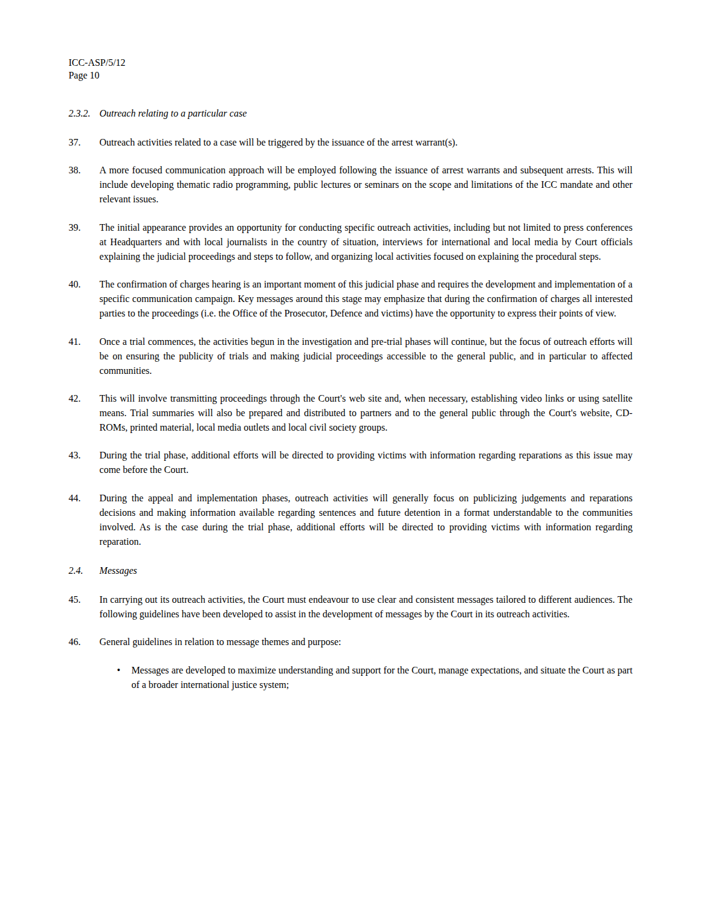ICC-ASP/5/12
Page 10
2.3.2. Outreach relating to a particular case
37. Outreach activities related to a case will be triggered by the issuance of the arrest warrant(s).
38. A more focused communication approach will be employed following the issuance of arrest warrants and subsequent arrests. This will include developing thematic radio programming, public lectures or seminars on the scope and limitations of the ICC mandate and other relevant issues.
39. The initial appearance provides an opportunity for conducting specific outreach activities, including but not limited to press conferences at Headquarters and with local journalists in the country of situation, interviews for international and local media by Court officials explaining the judicial proceedings and steps to follow, and organizing local activities focused on explaining the procedural steps.
40. The confirmation of charges hearing is an important moment of this judicial phase and requires the development and implementation of a specific communication campaign. Key messages around this stage may emphasize that during the confirmation of charges all interested parties to the proceedings (i.e. the Office of the Prosecutor, Defence and victims) have the opportunity to express their points of view.
41. Once a trial commences, the activities begun in the investigation and pre-trial phases will continue, but the focus of outreach efforts will be on ensuring the publicity of trials and making judicial proceedings accessible to the general public, and in particular to affected communities.
42. This will involve transmitting proceedings through the Court's web site and, when necessary, establishing video links or using satellite means. Trial summaries will also be prepared and distributed to partners and to the general public through the Court's website, CD-ROMs, printed material, local media outlets and local civil society groups.
43. During the trial phase, additional efforts will be directed to providing victims with information regarding reparations as this issue may come before the Court.
44. During the appeal and implementation phases, outreach activities will generally focus on publicizing judgements and reparations decisions and making information available regarding sentences and future detention in a format understandable to the communities involved. As is the case during the trial phase, additional efforts will be directed to providing victims with information regarding reparation.
2.4. Messages
45. In carrying out its outreach activities, the Court must endeavour to use clear and consistent messages tailored to different audiences. The following guidelines have been developed to assist in the development of messages by the Court in its outreach activities.
46. General guidelines in relation to message themes and purpose:
Messages are developed to maximize understanding and support for the Court, manage expectations, and situate the Court as part of a broader international justice system;